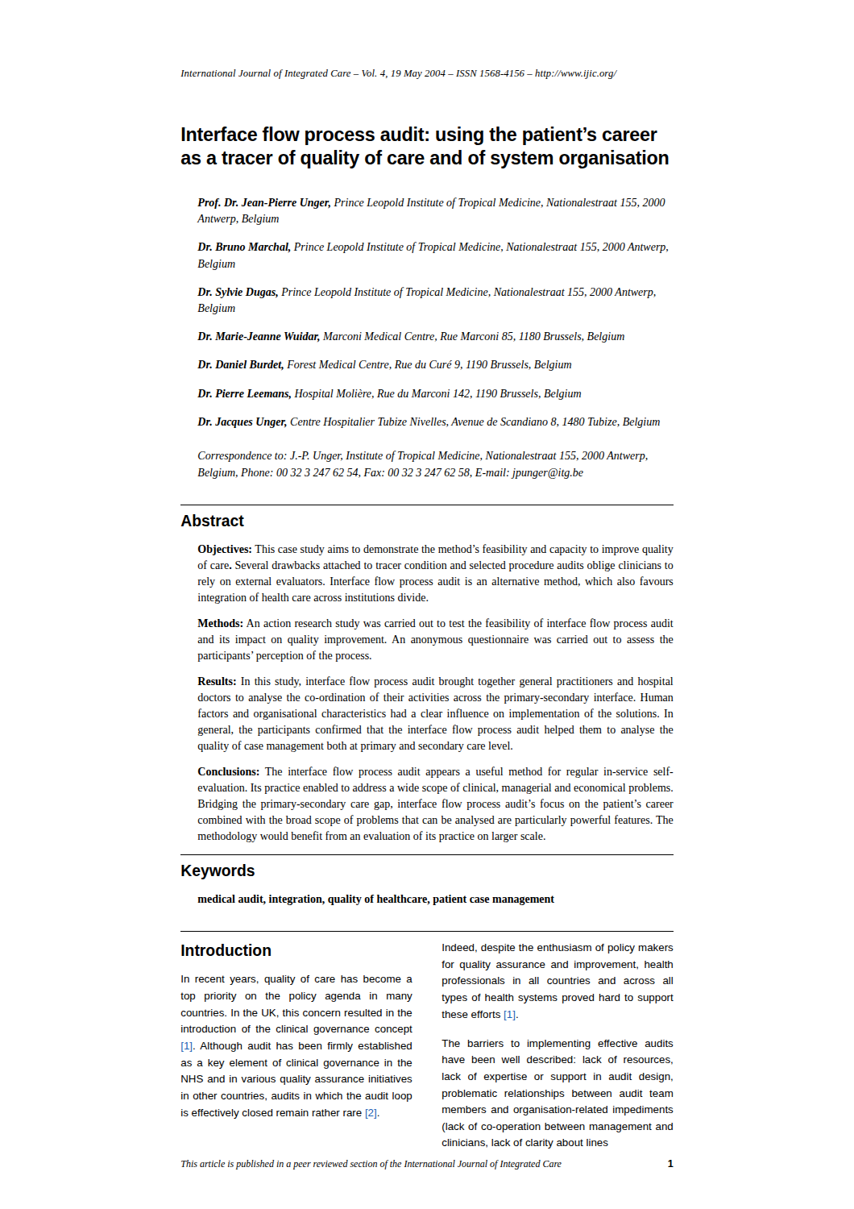International Journal of Integrated Care – Vol. 4, 19 May 2004 – ISSN 1568-4156 – http://www.ijic.org/
Interface flow process audit: using the patient’s career as a tracer of quality of care and of system organisation
Prof. Dr. Jean-Pierre Unger, Prince Leopold Institute of Tropical Medicine, Nationalestraat 155, 2000 Antwerp, Belgium
Dr. Bruno Marchal, Prince Leopold Institute of Tropical Medicine, Nationalestraat 155, 2000 Antwerp, Belgium
Dr. Sylvie Dugas, Prince Leopold Institute of Tropical Medicine, Nationalestraat 155, 2000 Antwerp, Belgium
Dr. Marie-Jeanne Wuidar, Marconi Medical Centre, Rue Marconi 85, 1180 Brussels, Belgium
Dr. Daniel Burdet, Forest Medical Centre, Rue du Curé 9, 1190 Brussels, Belgium
Dr. Pierre Leemans, Hospital Molière, Rue du Marconi 142, 1190 Brussels, Belgium
Dr. Jacques Unger, Centre Hospitalier Tubize Nivelles, Avenue de Scandiano 8, 1480 Tubize, Belgium
Correspondence to: J.-P. Unger, Institute of Tropical Medicine, Nationalestraat 155, 2000 Antwerp, Belgium, Phone: 00 32 3 247 62 54, Fax: 00 32 3 247 62 58, E-mail: jpunger@itg.be
Abstract
Objectives: This case study aims to demonstrate the method’s feasibility and capacity to improve quality of care. Several drawbacks attached to tracer condition and selected procedure audits oblige clinicians to rely on external evaluators. Interface flow process audit is an alternative method, which also favours integration of health care across institutions divide.
Methods: An action research study was carried out to test the feasibility of interface flow process audit and its impact on quality improvement. An anonymous questionnaire was carried out to assess the participants’ perception of the process.
Results: In this study, interface flow process audit brought together general practitioners and hospital doctors to analyse the co-ordination of their activities across the primary-secondary interface. Human factors and organisational characteristics had a clear influence on implementation of the solutions. In general, the participants confirmed that the interface flow process audit helped them to analyse the quality of case management both at primary and secondary care level.
Conclusions: The interface flow process audit appears a useful method for regular in-service self-evaluation. Its practice enabled to address a wide scope of clinical, managerial and economical problems. Bridging the primary-secondary care gap, interface flow process audit’s focus on the patient’s career combined with the broad scope of problems that can be analysed are particularly powerful features. The methodology would benefit from an evaluation of its practice on larger scale.
Keywords
medical audit, integration, quality of healthcare, patient case management
Introduction
In recent years, quality of care has become a top priority on the policy agenda in many countries. In the UK, this concern resulted in the introduction of the clinical governance concept [1]. Although audit has been firmly established as a key element of clinical governance in the NHS and in various quality assurance initiatives in other countries, audits in which the audit loop is effectively closed remain rather rare [2].
Indeed, despite the enthusiasm of policy makers for quality assurance and improvement, health professionals in all countries and across all types of health systems proved hard to support these efforts [1].
The barriers to implementing effective audits have been well described: lack of resources, lack of expertise or support in audit design, problematic relationships between audit team members and organisation-related impediments (lack of co-operation between management and clinicians, lack of clarity about lines
This article is published in a peer reviewed section of the International Journal of Integrated Care 1